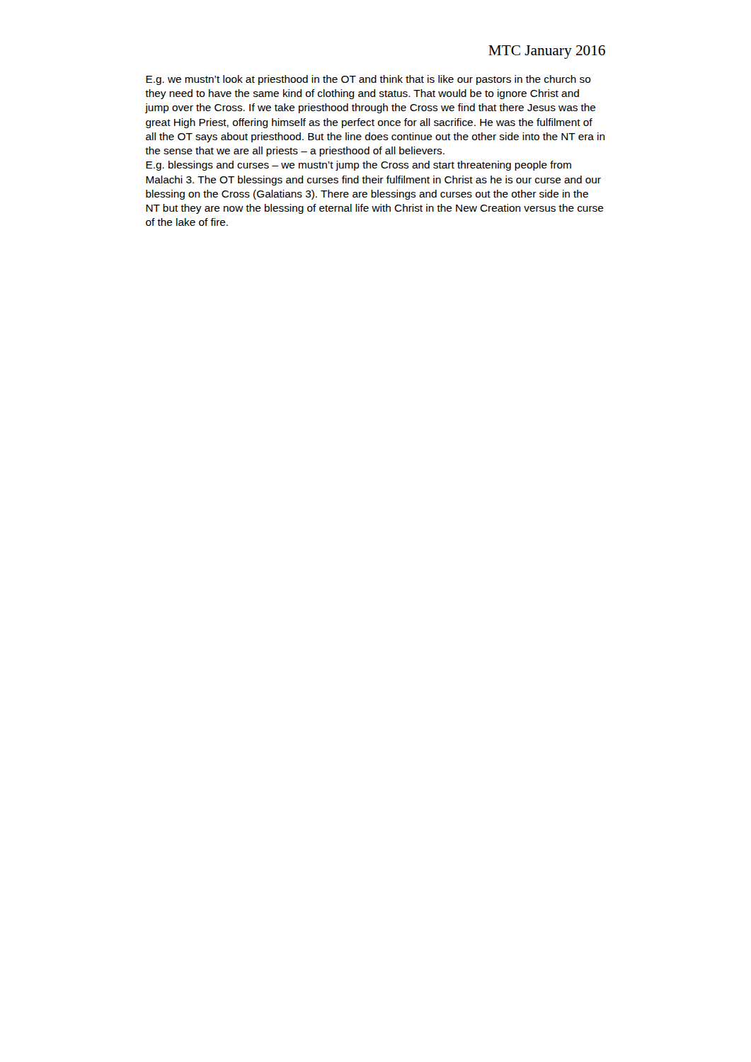MTC January 2016
E.g. we mustn’t look at priesthood in the OT and think that is like our pastors in the church so they need to have the same kind of clothing and status. That would be to ignore Christ and jump over the Cross. If we take priesthood through the Cross we find that there Jesus was the great High Priest, offering himself as the perfect once for all sacrifice. He was the fulfilment of all the OT says about priesthood. But the line does continue out the other side into the NT era in the sense that we are all priests – a priesthood of all believers.
E.g. blessings and curses – we mustn’t jump the Cross and start threatening people from Malachi 3. The OT blessings and curses find their fulfilment in Christ as he is our curse and our blessing on the Cross (Galatians 3). There are blessings and curses out the other side in the NT but they are now the blessing of eternal life with Christ in the New Creation versus the curse of the lake of fire.